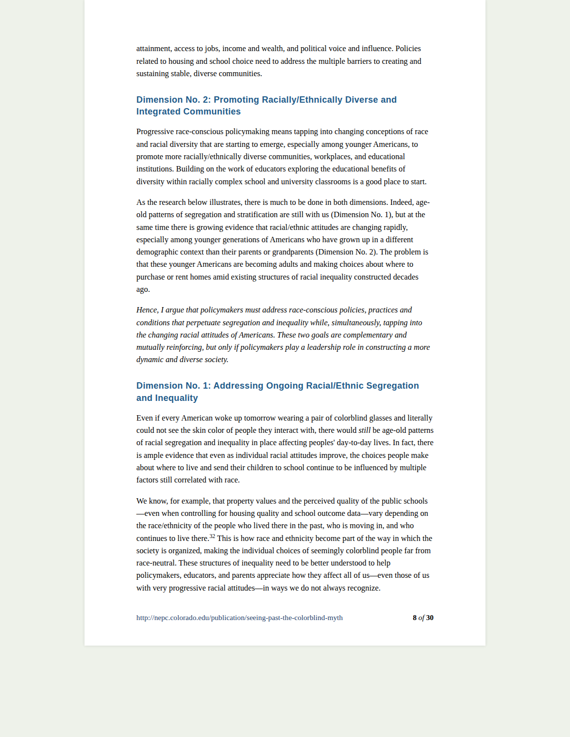attainment, access to jobs, income and wealth, and political voice and influence. Policies related to housing and school choice need to address the multiple barriers to creating and sustaining stable, diverse communities.
Dimension No. 2: Promoting Racially/Ethnically Diverse and Integrated Communities
Progressive race-conscious policymaking means tapping into changing conceptions of race and racial diversity that are starting to emerge, especially among younger Americans, to promote more racially/ethnically diverse communities, workplaces, and educational institutions. Building on the work of educators exploring the educational benefits of diversity within racially complex school and university classrooms is a good place to start.
As the research below illustrates, there is much to be done in both dimensions. Indeed, age-old patterns of segregation and stratification are still with us (Dimension No. 1), but at the same time there is growing evidence that racial/ethnic attitudes are changing rapidly, especially among younger generations of Americans who have grown up in a different demographic context than their parents or grandparents (Dimension No. 2). The problem is that these younger Americans are becoming adults and making choices about where to purchase or rent homes amid existing structures of racial inequality constructed decades ago.
Hence, I argue that policymakers must address race-conscious policies, practices and conditions that perpetuate segregation and inequality while, simultaneously, tapping into the changing racial attitudes of Americans. These two goals are complementary and mutually reinforcing, but only if policymakers play a leadership role in constructing a more dynamic and diverse society.
Dimension No. 1: Addressing Ongoing Racial/Ethnic Segregation and Inequality
Even if every American woke up tomorrow wearing a pair of colorblind glasses and literally could not see the skin color of people they interact with, there would still be age-old patterns of racial segregation and inequality in place affecting peoples' day-to-day lives. In fact, there is ample evidence that even as individual racial attitudes improve, the choices people make about where to live and send their children to school continue to be influenced by multiple factors still correlated with race.
We know, for example, that property values and the perceived quality of the public schools—even when controlling for housing quality and school outcome data—vary depending on the race/ethnicity of the people who lived there in the past, who is moving in, and who continues to live there.32 This is how race and ethnicity become part of the way in which the society is organized, making the individual choices of seemingly colorblind people far from race-neutral. These structures of inequality need to be better understood to help policymakers, educators, and parents appreciate how they affect all of us—even those of us with very progressive racial attitudes—in ways we do not always recognize.
http://nepc.colorado.edu/publication/seeing-past-the-colorblind-myth 8 of 30